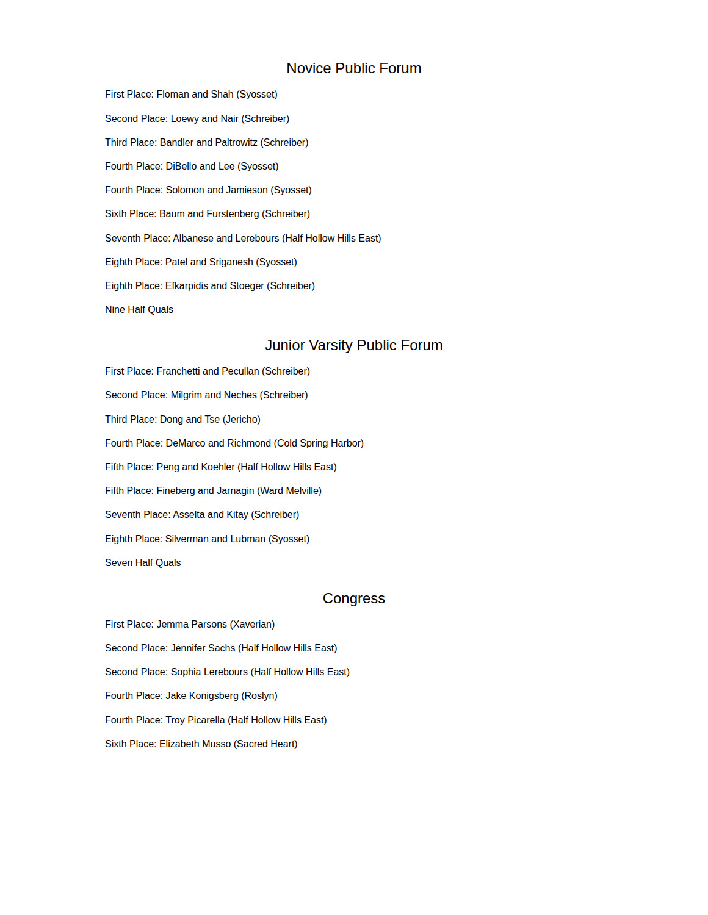Novice Public Forum
First Place: Floman and Shah (Syosset)
Second Place: Loewy and Nair (Schreiber)
Third Place: Bandler and Paltrowitz (Schreiber)
Fourth Place: DiBello and Lee (Syosset)
Fourth Place: Solomon and Jamieson (Syosset)
Sixth Place: Baum and Furstenberg (Schreiber)
Seventh Place: Albanese and Lerebours (Half Hollow Hills East)
Eighth Place: Patel and Sriganesh (Syosset)
Eighth Place: Efkarpidis and Stoeger (Schreiber)
Nine Half Quals
Junior Varsity Public Forum
First Place: Franchetti and Pecullan (Schreiber)
Second Place: Milgrim and Neches (Schreiber)
Third Place: Dong and Tse (Jericho)
Fourth Place: DeMarco and Richmond (Cold Spring Harbor)
Fifth Place: Peng and Koehler (Half Hollow Hills East)
Fifth Place: Fineberg and Jarnagin (Ward Melville)
Seventh Place: Asselta and Kitay (Schreiber)
Eighth Place: Silverman and Lubman (Syosset)
Seven Half Quals
Congress
First Place: Jemma Parsons (Xaverian)
Second Place: Jennifer Sachs (Half Hollow Hills East)
Second Place: Sophia Lerebours (Half Hollow Hills East)
Fourth Place: Jake Konigsberg (Roslyn)
Fourth Place: Troy Picarella (Half Hollow Hills East)
Sixth Place: Elizabeth Musso (Sacred Heart)